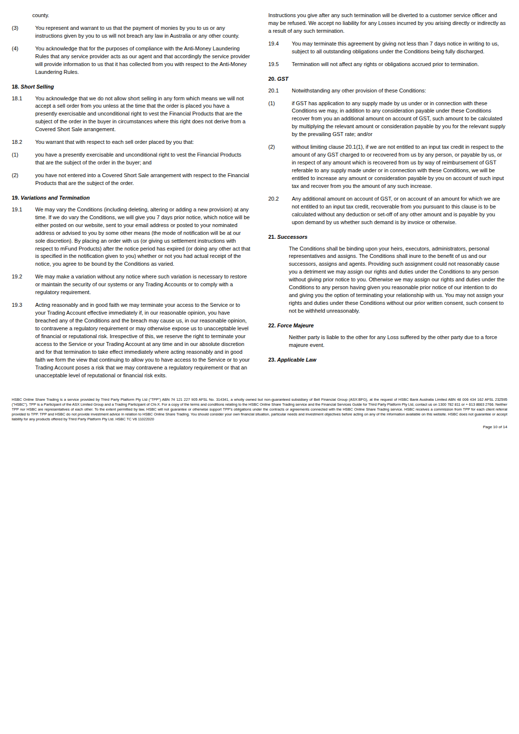county.
(3)
You represent and warrant to us that the payment of monies by you to us or any instructions given by you to us will not breach any law in Australia or any other county.
(4)
You acknowledge that for the purposes of compliance with the Anti-Money Laundering Rules that any service provider acts as our agent and that accordingly the service provider will provide information to us that it has collected from you with respect to the Anti-Money Laundering Rules.
18. Short Selling
18.1
You acknowledge that we do not allow short selling in any form which means we will not accept a sell order from you unless at the time that the order is placed you have a presently exercisable and unconditional right to vest the Financial Products that are the subject of the order in the buyer in circumstances where this right does not derive from a Covered Short Sale arrangement.
18.2
You warrant that with respect to each sell order placed by you that:
(1)
you have a presently exercisable and unconditional right to vest the Financial Products that are the subject of the order in the buyer; and
(2)
you have not entered into a Covered Short Sale arrangement with respect to the Financial Products that are the subject of the order.
19. Variations and Termination
19.1
We may vary the Conditions (including deleting, altering or adding a new provision) at any time. If we do vary the Conditions, we will give you 7 days prior notice, which notice will be either posted on our website, sent to your email address or posted to your nominated address or advised to you by some other means (the mode of notification will be at our sole discretion). By placing an order with us (or giving us settlement instructions with respect to mFund Products) after the notice period has expired (or doing any other act that is specified in the notification given to you) whether or not you had actual receipt of the notice, you agree to be bound by the Conditions as varied.
19.2
We may make a variation without any notice where such variation is necessary to restore or maintain the security of our systems or any Trading Accounts or to comply with a regulatory requirement.
19.3
Acting reasonably and in good faith we may terminate your access to the Service or to your Trading Account effective immediately if, in our reasonable opinion, you have breached any of the Conditions and the breach may cause us, in our reasonable opinion, to contravene a regulatory requirement or may otherwise expose us to unacceptable level of financial or reputational risk. Irrespective of this, we reserve the right to terminate your access to the Service or your Trading Account at any time and in our absolute discretion and for that termination to take effect immediately where acting reasonably and in good faith we form the view that continuing to allow you to have access to the Service or to your Trading Account poses a risk that we may contravene a regulatory requirement or that an unacceptable level of reputational or financial risk exits.
Instructions you give after any such termination will be diverted to a customer service officer and may be refused. We accept no liability for any Losses incurred by you arising directly or indirectly as a result of any such termination.
19.4
You may terminate this agreement by giving not less than 7 days notice in writing to us, subject to all outstanding obligations under the Conditions being fully discharged.
19.5
Termination will not affect any rights or obligations accrued prior to termination.
20. GST
20.1
Notwithstanding any other provision of these Conditions:
(1)
if GST has application to any supply made by us under or in connection with these Conditions we may, in addition to any consideration payable under these Conditions recover from you an additional amount on account of GST, such amount to be calculated by multiplying the relevant amount or consideration payable by you for the relevant supply by the prevailing GST rate; and/or
(2)
without limiting clause 20.1(1), if we are not entitled to an input tax credit in respect to the amount of any GST charged to or recovered from us by any person, or payable by us, or in respect of any amount which is recovered from us by way of reimbursement of GST referable to any supply made under or in connection with these Conditions, we will be entitled to increase any amount or consideration payable by you on account of such input tax and recover from you the amount of any such increase.
20.2
Any additional amount on account of GST, or on account of an amount for which we are not entitled to an input tax credit, recoverable from you pursuant to this clause is to be calculated without any deduction or set-off of any other amount and is payable by you upon demand by us whether such demand is by invoice or otherwise.
21. Successors
The Conditions shall be binding upon your heirs, executors, administrators, personal representatives and assigns. The Conditions shall inure to the benefit of us and our successors, assigns and agents. Providing such assignment could not reasonably cause you a detriment we may assign our rights and duties under the Conditions to any person without giving prior notice to you. Otherwise we may assign our rights and duties under the Conditions to any person having given you reasonable prior notice of our intention to do and giving you the option of terminating your relationship with us. You may not assign your rights and duties under these Conditions without our prior written consent, such consent to not be withheld unreasonably.
22. Force Majeure
Neither party is liable to the other for any Loss suffered by the other party due to a force majeure event.
23. Applicable Law
HSBC Online Share Trading is a service provided by Third Party Platform Pty Ltd ("TPP") ABN 74 121 227 905 AFSL No. 314341, a wholly owned but non-guaranteed subsidiary of Bell Financial Group (ASX:BFG), at the request of HSBC Bank Australia Limited ABN 48 006 434 162 AFSL 232595 ("HSBC"). TPP is a Participant of the ASX Limited Group and a Trading Participant of Chi-X. For a copy of the terms and conditions relating to the HSBC Online Share Trading service and the Financial Services Guide for Third Party Platform Pty Ltd, contact us on 1300 782 811 or + 613 8663 2766. Neither TPP nor HSBC are representatives of each other. To the extent permitted by law, HSBC will not guarantee or otherwise support TPP's obligations under the contracts or agreements connected with the HSBC Online Share Trading service. HSBC receives a commission from TPP for each client referral provided to TPP. TPP and HSBC do not provide investment advice in relation to HSBC Online Share Trading. You should consider your own financial situation, particular needs and investment objectives before acting on any of the information available on this website. HSBC does not guarantee or accept liability for any products offered by Third Party Platform Pty Ltd. HSBC TC V6 11022020
Page 10 of 14